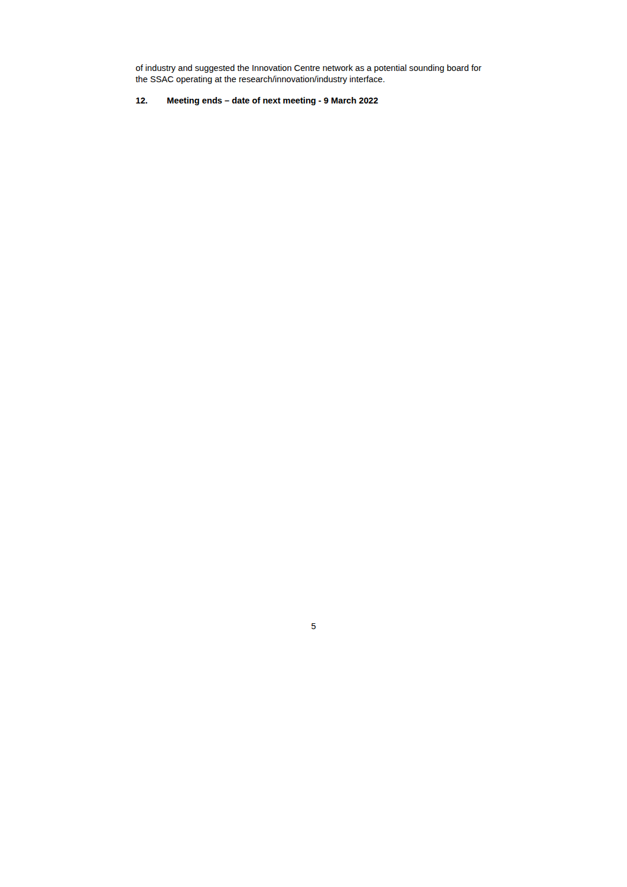of industry and suggested the Innovation Centre network as a potential sounding board for the SSAC operating at the research/innovation/industry interface.
12. Meeting ends – date of next meeting - 9 March 2022
5